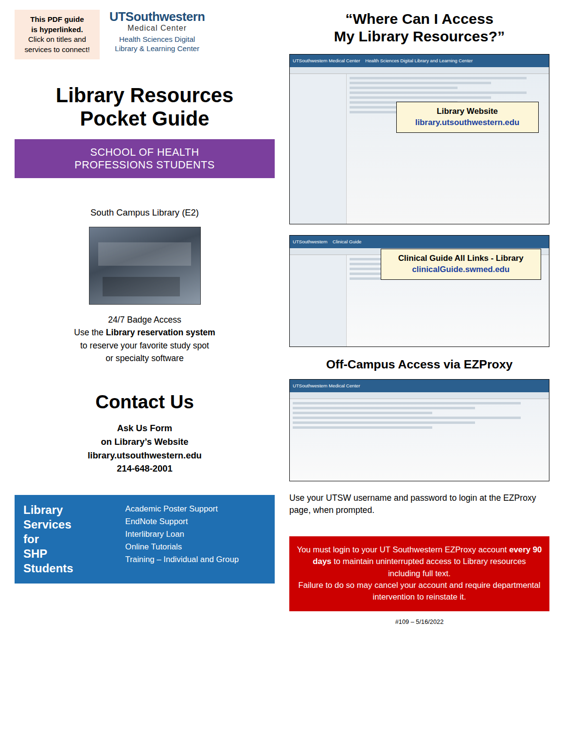This PDF guide is hyperlinked. Click on titles and services to connect!
UTSouthwestern
Medical Center
Health Sciences Digital
Library & Learning Center
Library Resources
Pocket Guide
SCHOOL OF HEALTH
PROFESSIONS STUDENTS
South Campus Library (E2)
24/7 Badge Access
Use the Library reservation system
to reserve your favorite study spot
or specialty software
Contact Us
Ask Us Form
on Library’s Website
library.utsouthwestern.edu
214-648-2001
Library
Services
for
SHP
Students
Academic Poster Support
EndNote Support
Interlibrary Loan
Online Tutorials
Training – Individual and Group
“Where Can I Access
My Library Resources?”
UTSouthwestern Medical Center Health Sciences Digital Library and Learning Center
Library Website
library.utsouthwestern.edu
UTSouthwestern Clinical Guide
Clinical Guide All Links - Library
clinicalGuide.swmed.edu
Off-Campus Access via EZProxy
UTSouthwestern Medical Center
Use your UTSW username and password to login at the EZProxy page, when prompted.
You must login to your UT Southwestern EZProxy account every 90 days to maintain uninterrupted access to Library resources including full text.
Failure to do so may cancel your account and require departmental intervention to reinstate it.
#109 – 5/16/2022